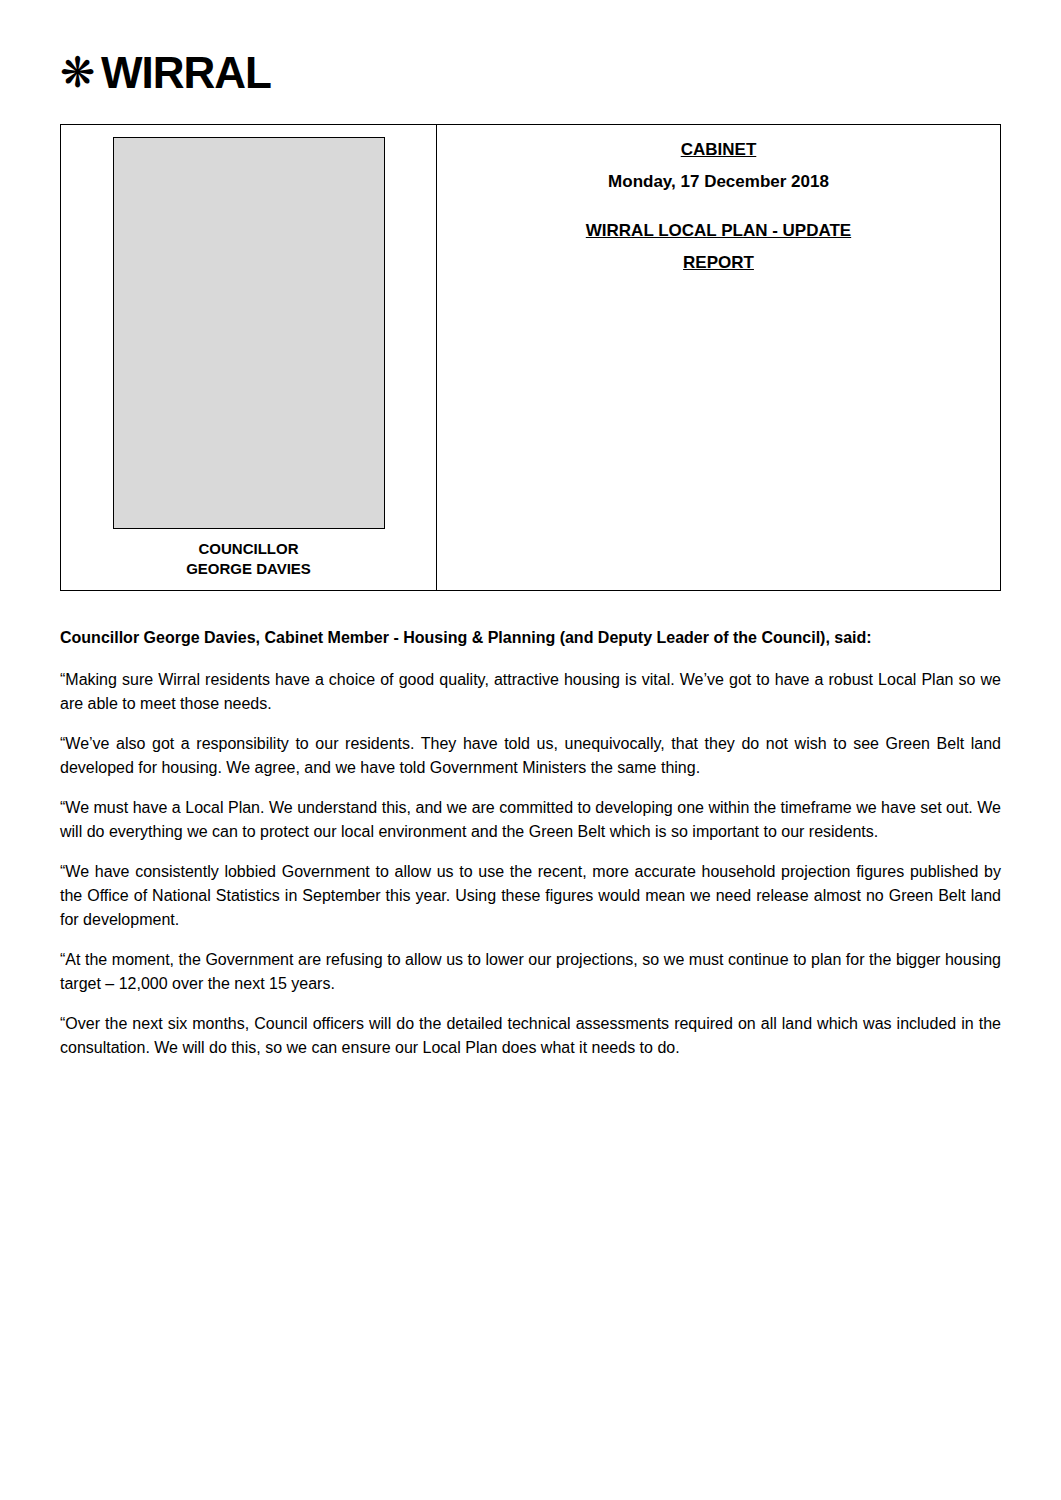❋WIRRAL
| COUNCILLOR GEORGE DAVIES | CABINET Monday, 17 December 2018 WIRRAL LOCAL PLAN - UPDATE REPORT |
Councillor George Davies, Cabinet Member - Housing & Planning (and Deputy Leader of the Council), said:
“Making sure Wirral residents have a choice of good quality, attractive housing is vital. We’ve got to have a robust Local Plan so we are able to meet those needs.
“We’ve also got a responsibility to our residents. They have told us, unequivocally, that they do not wish to see Green Belt land developed for housing. We agree, and we have told Government Ministers the same thing.
“We must have a Local Plan. We understand this, and we are committed to developing one within the timeframe we have set out. We will do everything we can to protect our local environment and the Green Belt which is so important to our residents.
“We have consistently lobbied Government to allow us to use the recent, more accurate household projection figures published by the Office of National Statistics in September this year. Using these figures would mean we need release almost no Green Belt land for development.
“At the moment, the Government are refusing to allow us to lower our projections, so we must continue to plan for the bigger housing target – 12,000 over the next 15 years.
“Over the next six months, Council officers will do the detailed technical assessments required on all land which was included in the consultation. We will do this, so we can ensure our Local Plan does what it needs to do.